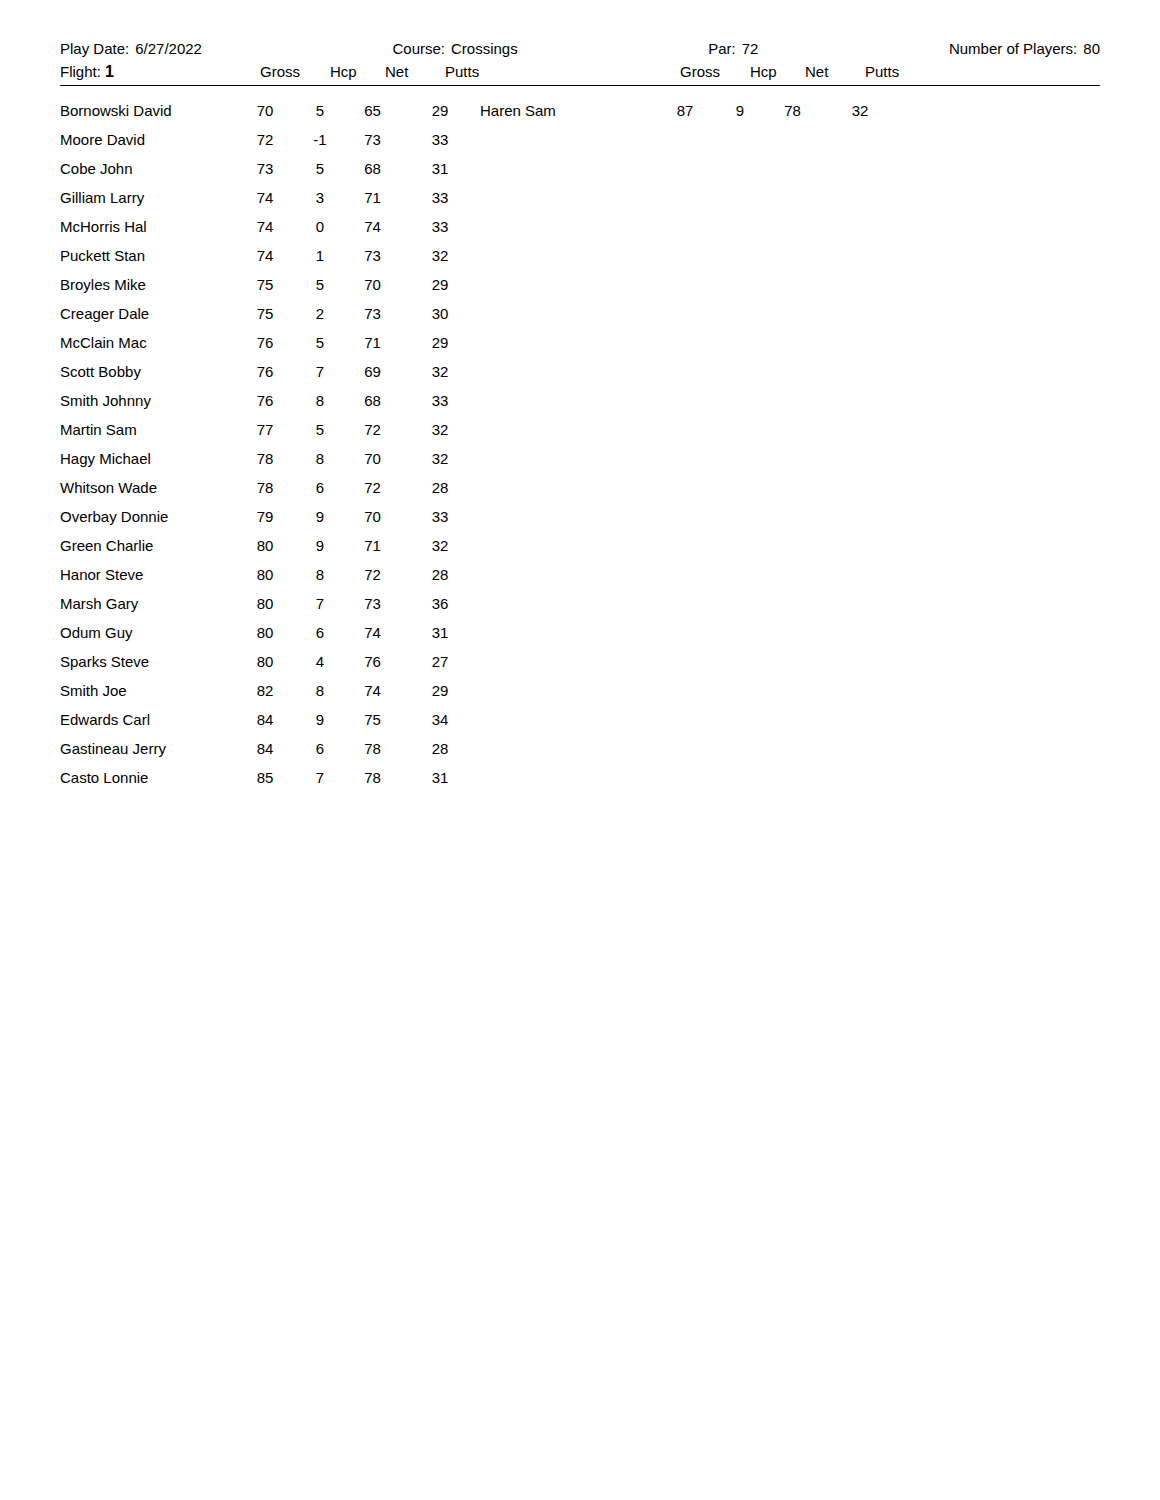Play Date: 6/27/2022
Course: Crossings
Par: 72
Number of Players: 80
Flight: 1
Gross
Hcp
Net
Putts
Gross
Hcp
Net
Putts
| Bornowski David | 70 | 5 | 65 | 29 |
| Moore David | 72 | -1 | 73 | 33 |
| Cobe John | 73 | 5 | 68 | 31 |
| Gilliam Larry | 74 | 3 | 71 | 33 |
| McHorris Hal | 74 | 0 | 74 | 33 |
| Puckett Stan | 74 | 1 | 73 | 32 |
| Broyles Mike | 75 | 5 | 70 | 29 |
| Creager Dale | 75 | 2 | 73 | 30 |
| McClain Mac | 76 | 5 | 71 | 29 |
| Scott Bobby | 76 | 7 | 69 | 32 |
| Smith Johnny | 76 | 8 | 68 | 33 |
| Martin Sam | 77 | 5 | 72 | 32 |
| Hagy Michael | 78 | 8 | 70 | 32 |
| Whitson Wade | 78 | 6 | 72 | 28 |
| Overbay Donnie | 79 | 9 | 70 | 33 |
| Green Charlie | 80 | 9 | 71 | 32 |
| Hanor Steve | 80 | 8 | 72 | 28 |
| Marsh Gary | 80 | 7 | 73 | 36 |
| Odum Guy | 80 | 6 | 74 | 31 |
| Sparks Steve | 80 | 4 | 76 | 27 |
| Smith Joe | 82 | 8 | 74 | 29 |
| Edwards Carl | 84 | 9 | 75 | 34 |
| Gastineau Jerry | 84 | 6 | 78 | 28 |
| Casto Lonnie | 85 | 7 | 78 | 31 |
| Haren Sam | 87 | 9 | 78 | 32 |